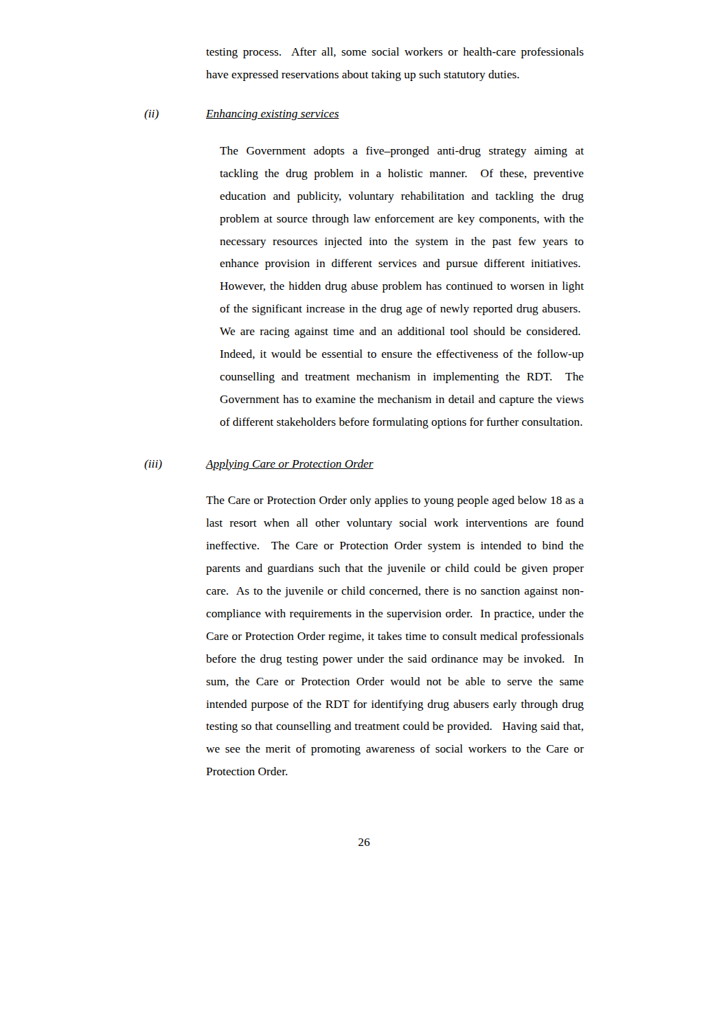testing process. After all, some social workers or health-care professionals have expressed reservations about taking up such statutory duties.
(ii)
Enhancing existing services
The Government adopts a five–pronged anti-drug strategy aiming at tackling the drug problem in a holistic manner. Of these, preventive education and publicity, voluntary rehabilitation and tackling the drug problem at source through law enforcement are key components, with the necessary resources injected into the system in the past few years to enhance provision in different services and pursue different initiatives. However, the hidden drug abuse problem has continued to worsen in light of the significant increase in the drug age of newly reported drug abusers. We are racing against time and an additional tool should be considered. Indeed, it would be essential to ensure the effectiveness of the follow-up counselling and treatment mechanism in implementing the RDT. The Government has to examine the mechanism in detail and capture the views of different stakeholders before formulating options for further consultation.
(iii)
Applying Care or Protection Order
The Care or Protection Order only applies to young people aged below 18 as a last resort when all other voluntary social work interventions are found ineffective. The Care or Protection Order system is intended to bind the parents and guardians such that the juvenile or child could be given proper care. As to the juvenile or child concerned, there is no sanction against non-compliance with requirements in the supervision order. In practice, under the Care or Protection Order regime, it takes time to consult medical professionals before the drug testing power under the said ordinance may be invoked. In sum, the Care or Protection Order would not be able to serve the same intended purpose of the RDT for identifying drug abusers early through drug testing so that counselling and treatment could be provided. Having said that, we see the merit of promoting awareness of social workers to the Care or Protection Order.
26